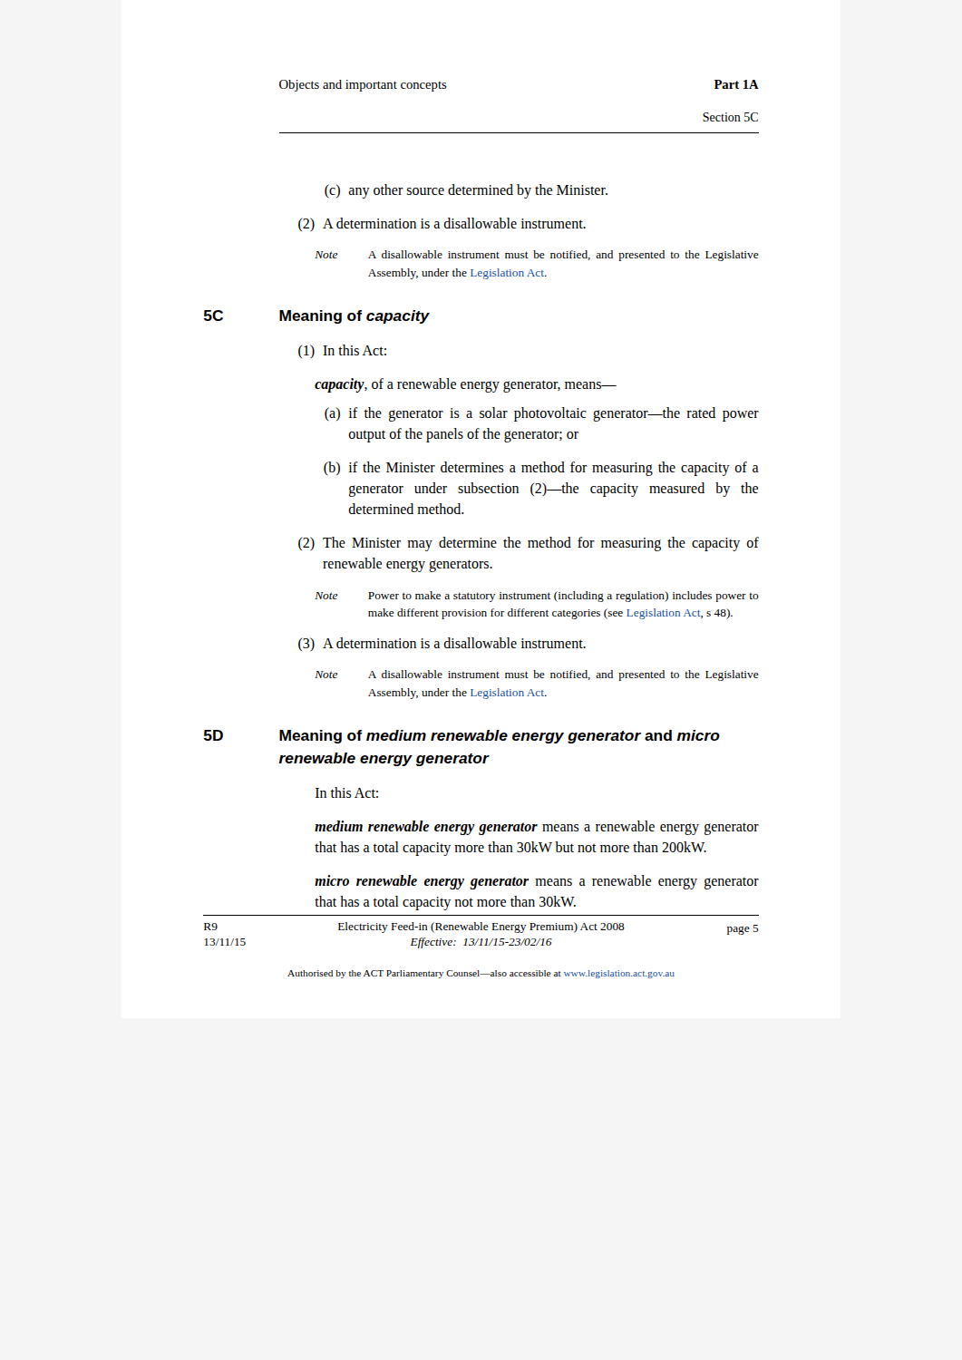Objects and important concepts Part 1A
Section 5C
(c) any other source determined by the Minister.
(2) A determination is a disallowable instrument.
Note A disallowable instrument must be notified, and presented to the Legislative Assembly, under the Legislation Act.
5C Meaning of capacity
(1) In this Act:
capacity, of a renewable energy generator, means—
(a) if the generator is a solar photovoltaic generator—the rated power output of the panels of the generator; or
(b) if the Minister determines a method for measuring the capacity of a generator under subsection (2)—the capacity measured by the determined method.
(2) The Minister may determine the method for measuring the capacity of renewable energy generators.
Note Power to make a statutory instrument (including a regulation) includes power to make different provision for different categories (see Legislation Act, s 48).
(3) A determination is a disallowable instrument.
Note A disallowable instrument must be notified, and presented to the Legislative Assembly, under the Legislation Act.
5D Meaning of medium renewable energy generator and micro renewable energy generator
In this Act:
medium renewable energy generator means a renewable energy generator that has a total capacity more than 30kW but not more than 200kW.
micro renewable energy generator means a renewable energy generator that has a total capacity not more than 30kW.
R9
13/11/15
Electricity Feed-in (Renewable Energy Premium) Act 2008
Effective: 13/11/15-23/02/16
page 5
Authorised by the ACT Parliamentary Counsel—also accessible at www.legislation.act.gov.au